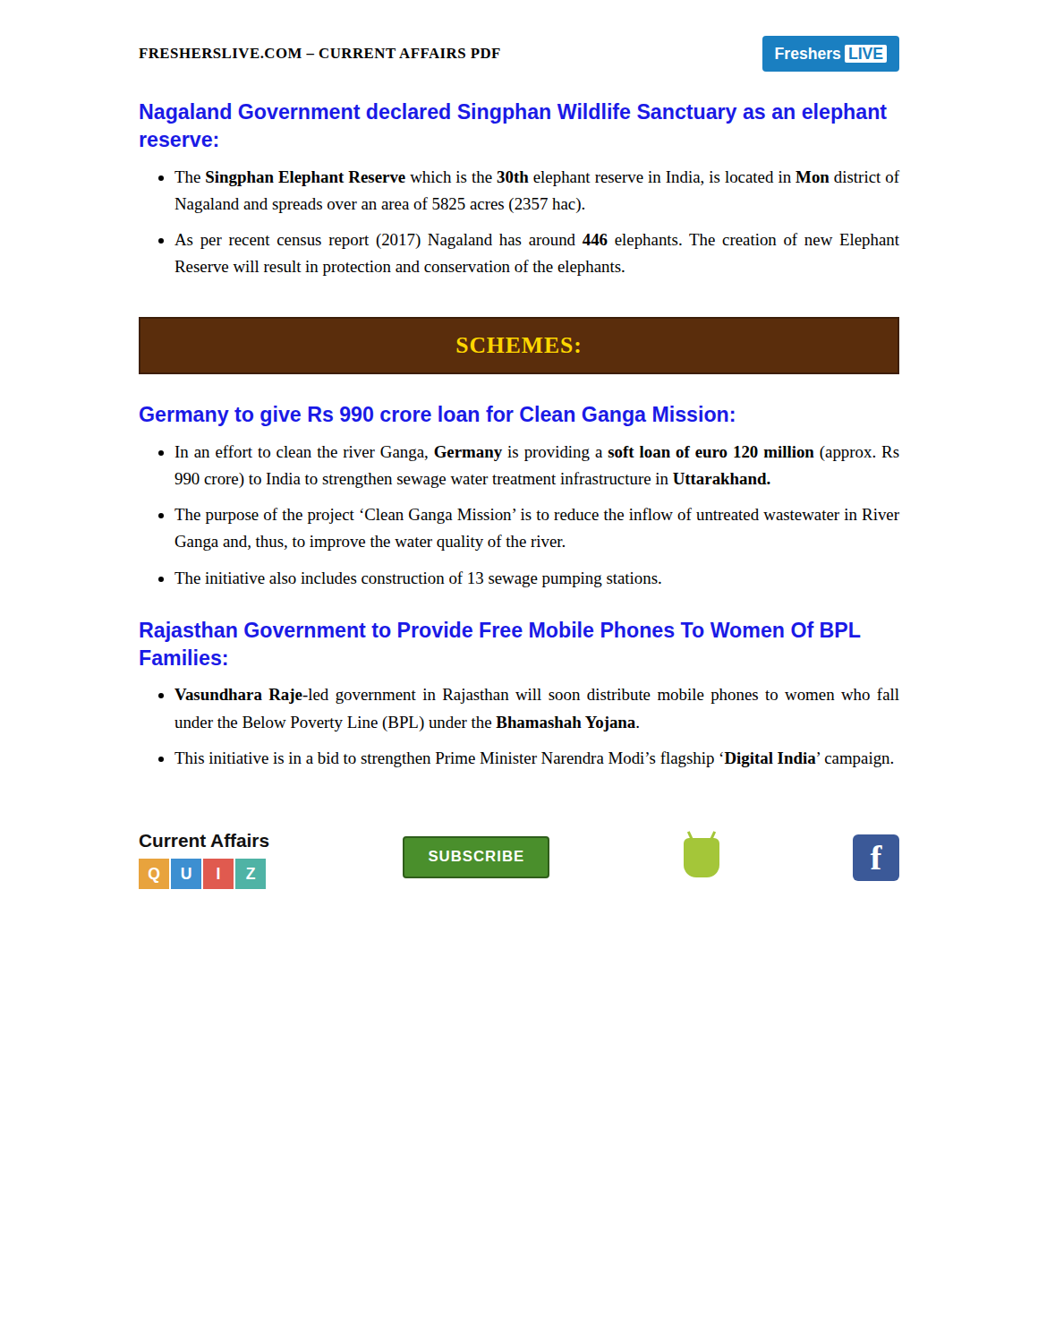FRESHERSLIVE.COM – CURRENT AFFAIRS PDF
Freshers LIVE
Nagaland Government declared Singphan Wildlife Sanctuary as an elephant reserve:
The Singphan Elephant Reserve which is the 30th elephant reserve in India, is located in Mon district of Nagaland and spreads over an area of 5825 acres (2357 hac).
As per recent census report (2017) Nagaland has around 446 elephants. The creation of new Elephant Reserve will result in protection and conservation of the elephants.
SCHEMES:
Germany to give Rs 990 crore loan for Clean Ganga Mission:
In an effort to clean the river Ganga, Germany is providing a soft loan of euro 120 million (approx. Rs 990 crore) to India to strengthen sewage water treatment infrastructure in Uttarakhand.
The purpose of the project ‘Clean Ganga Mission’ is to reduce the inflow of untreated wastewater in River Ganga and, thus, to improve the water quality of the river.
The initiative also includes construction of 13 sewage pumping stations.
Rajasthan Government to Provide Free Mobile Phones To Women Of BPL Families:
Vasundhara Raje-led government in Rajasthan will soon distribute mobile phones to women who fall under the Below Poverty Line (BPL) under the Bhamashah Yojana.
This initiative is in a bid to strengthen Prime Minister Narendra Modi’s flagship ‘Digital India’ campaign.
Current Affairs
QUIZ
SUBSCRIBE
f